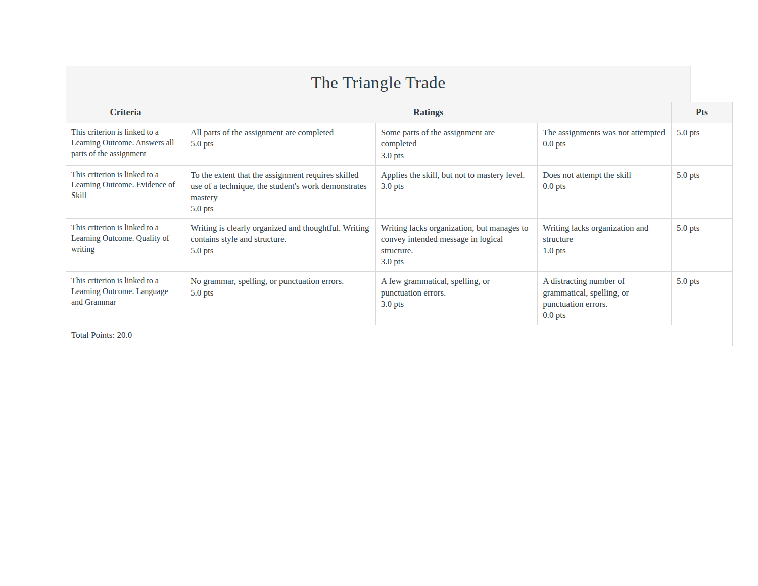The Triangle Trade
| Criteria | Ratings | Pts |
| --- | --- | --- |
| This criterion is linked to a Learning Outcome. Answers all parts of the assignment | All parts of the assignment are completed 5.0 pts | Some parts of the assignment are completed 3.0 pts | The assignments was not attempted 0.0 pts | 5.0 pts |
| This criterion is linked to a Learning Outcome. Evidence of Skill | To the extent that the assignment requires skilled use of a technique, the student's work demonstrates mastery 5.0 pts | Applies the skill, but not to mastery level. 3.0 pts | Does not attempt the skill 0.0 pts | 5.0 pts |
| This criterion is linked to a Learning Outcome. Quality of writing | Writing is clearly organized and thoughtful. Writing contains style and structure. 5.0 pts | Writing lacks organization, but manages to convey intended message in logical structure. 3.0 pts | Writing lacks organization and structure 1.0 pts | 5.0 pts |
| This criterion is linked to a Learning Outcome. Language and Grammar | No grammar, spelling, or punctuation errors. 5.0 pts | A few grammatical, spelling, or punctuation errors. 3.0 pts | A distracting number of grammatical, spelling, or punctuation errors. 0.0 pts | 5.0 pts |
| Total Points: 20.0 |